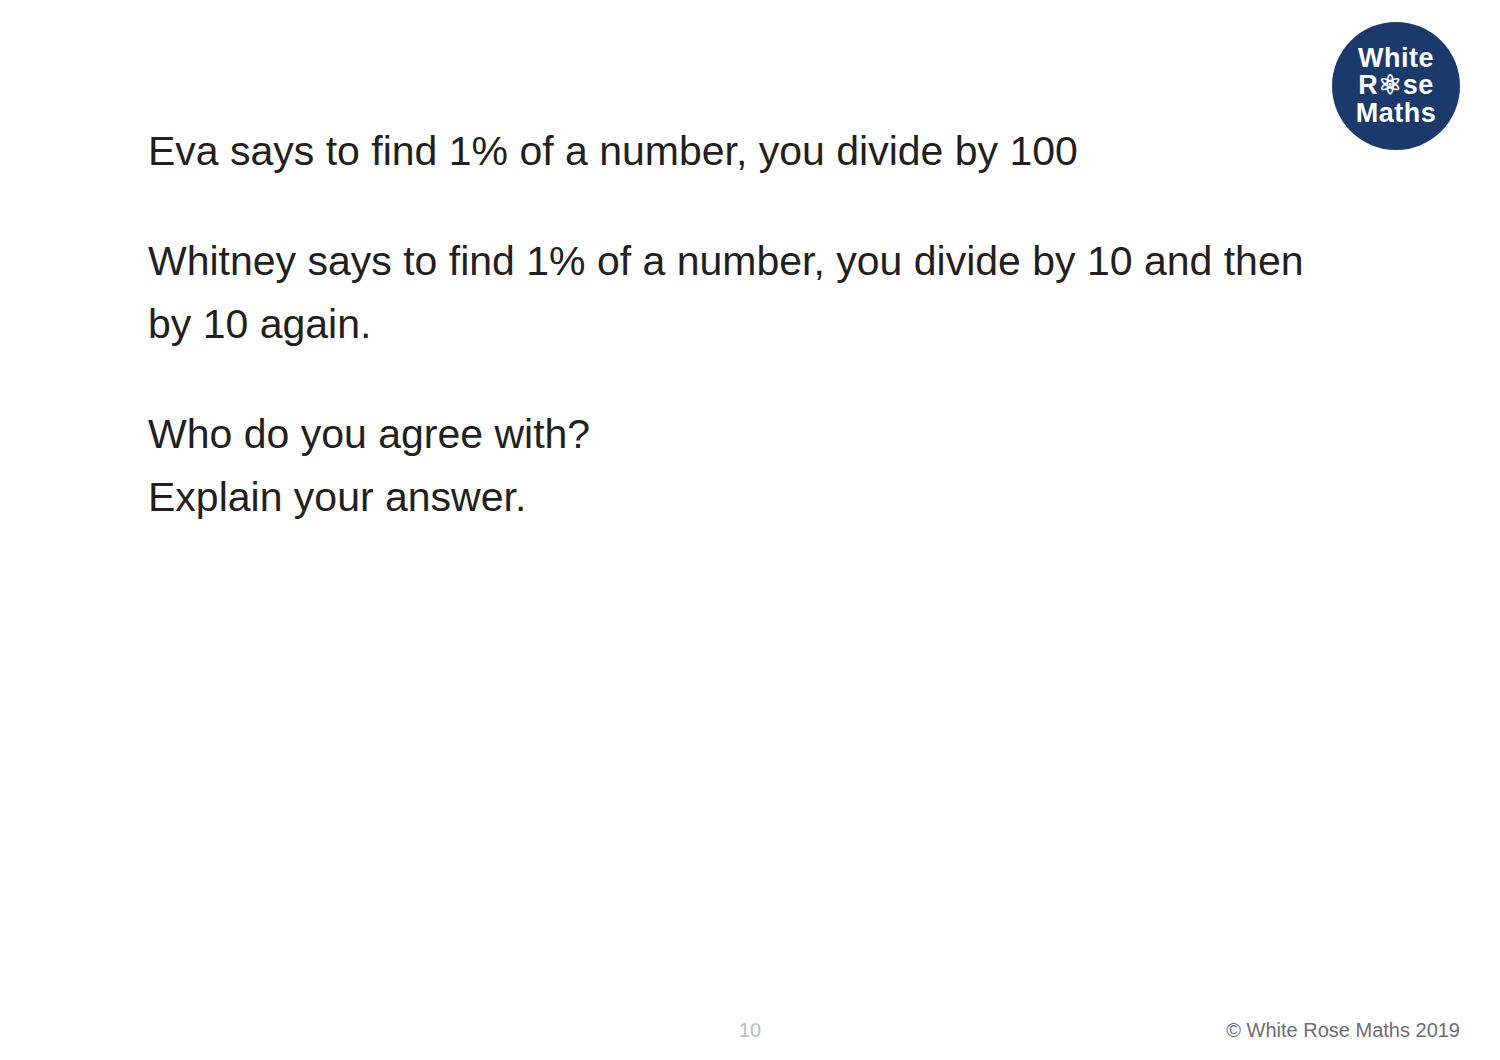White R⚛se Maths
Eva says to find 1% of a number, you divide by 100
Whitney says to find 1% of a number, you divide by 10 and then by 10 again.
Who do you agree with?
Explain your answer.
10
© White Rose Maths 2019